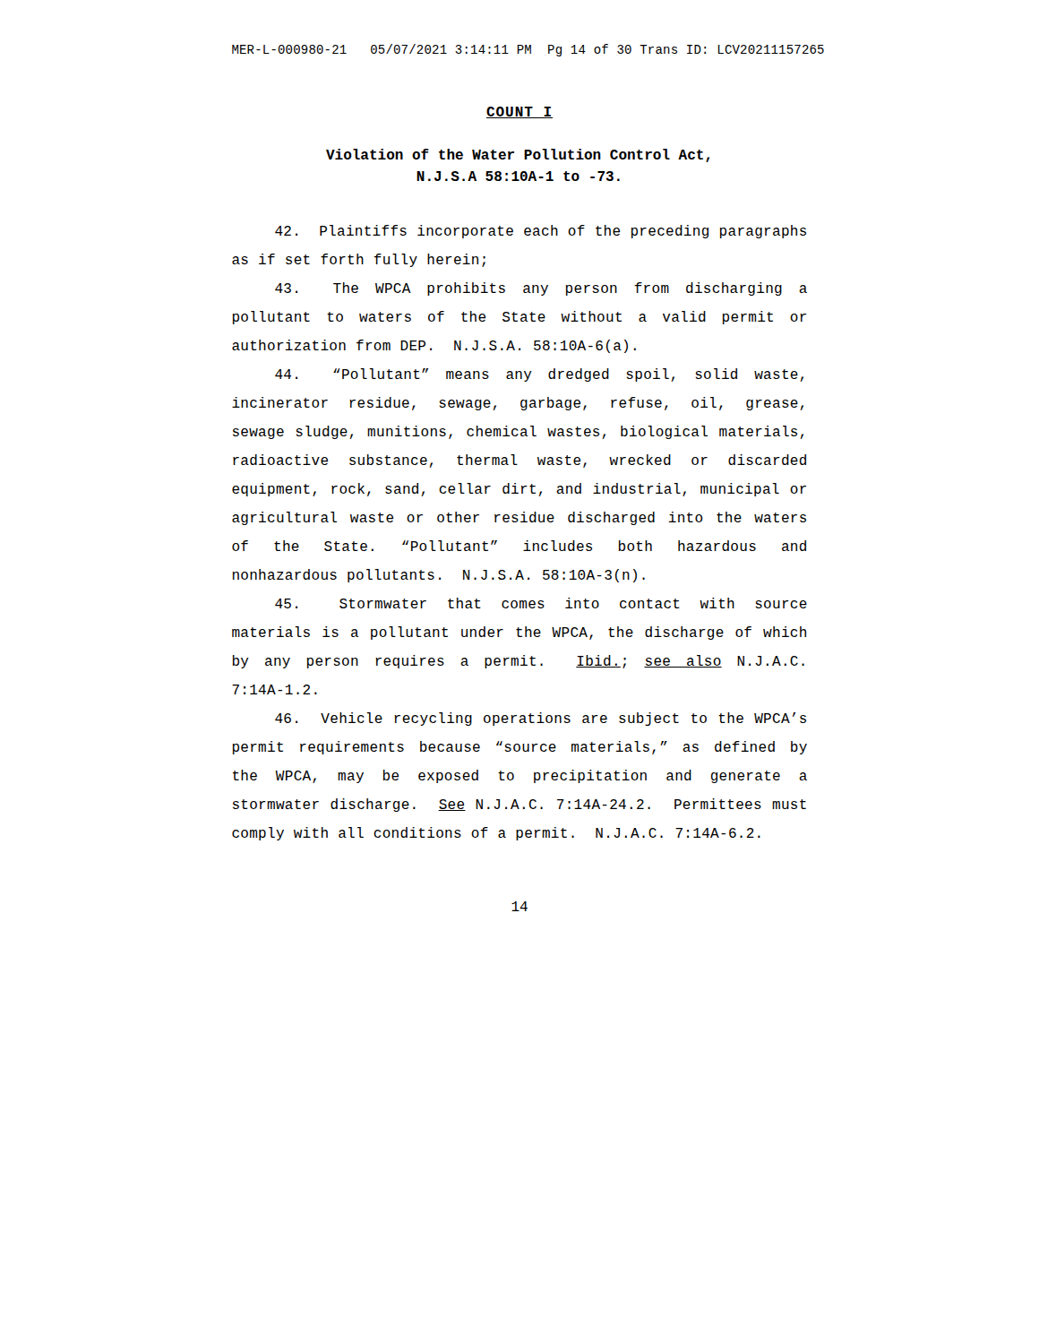MER-L-000980-21 05/07/2021 3:14:11 PM Pg 14 of 30 Trans ID: LCV20211157265
COUNT I
Violation of the Water Pollution Control Act,
N.J.S.A 58:10A-1 to -73.
42. Plaintiffs incorporate each of the preceding paragraphs as if set forth fully herein;
43. The WPCA prohibits any person from discharging a pollutant to waters of the State without a valid permit or authorization from DEP. N.J.S.A. 58:10A-6(a).
44. “Pollutant” means any dredged spoil, solid waste, incinerator residue, sewage, garbage, refuse, oil, grease, sewage sludge, munitions, chemical wastes, biological materials, radioactive substance, thermal waste, wrecked or discarded equipment, rock, sand, cellar dirt, and industrial, municipal or agricultural waste or other residue discharged into the waters of the State. “Pollutant” includes both hazardous and nonhazardous pollutants. N.J.S.A. 58:10A-3(n).
45. Stormwater that comes into contact with source materials is a pollutant under the WPCA, the discharge of which by any person requires a permit. Ibid.; see also N.J.A.C. 7:14A-1.2.
46. Vehicle recycling operations are subject to the WPCA’s permit requirements because “source materials,” as defined by the WPCA, may be exposed to precipitation and generate a stormwater discharge. See N.J.A.C. 7:14A-24.2. Permittees must comply with all conditions of a permit. N.J.A.C. 7:14A-6.2.
14